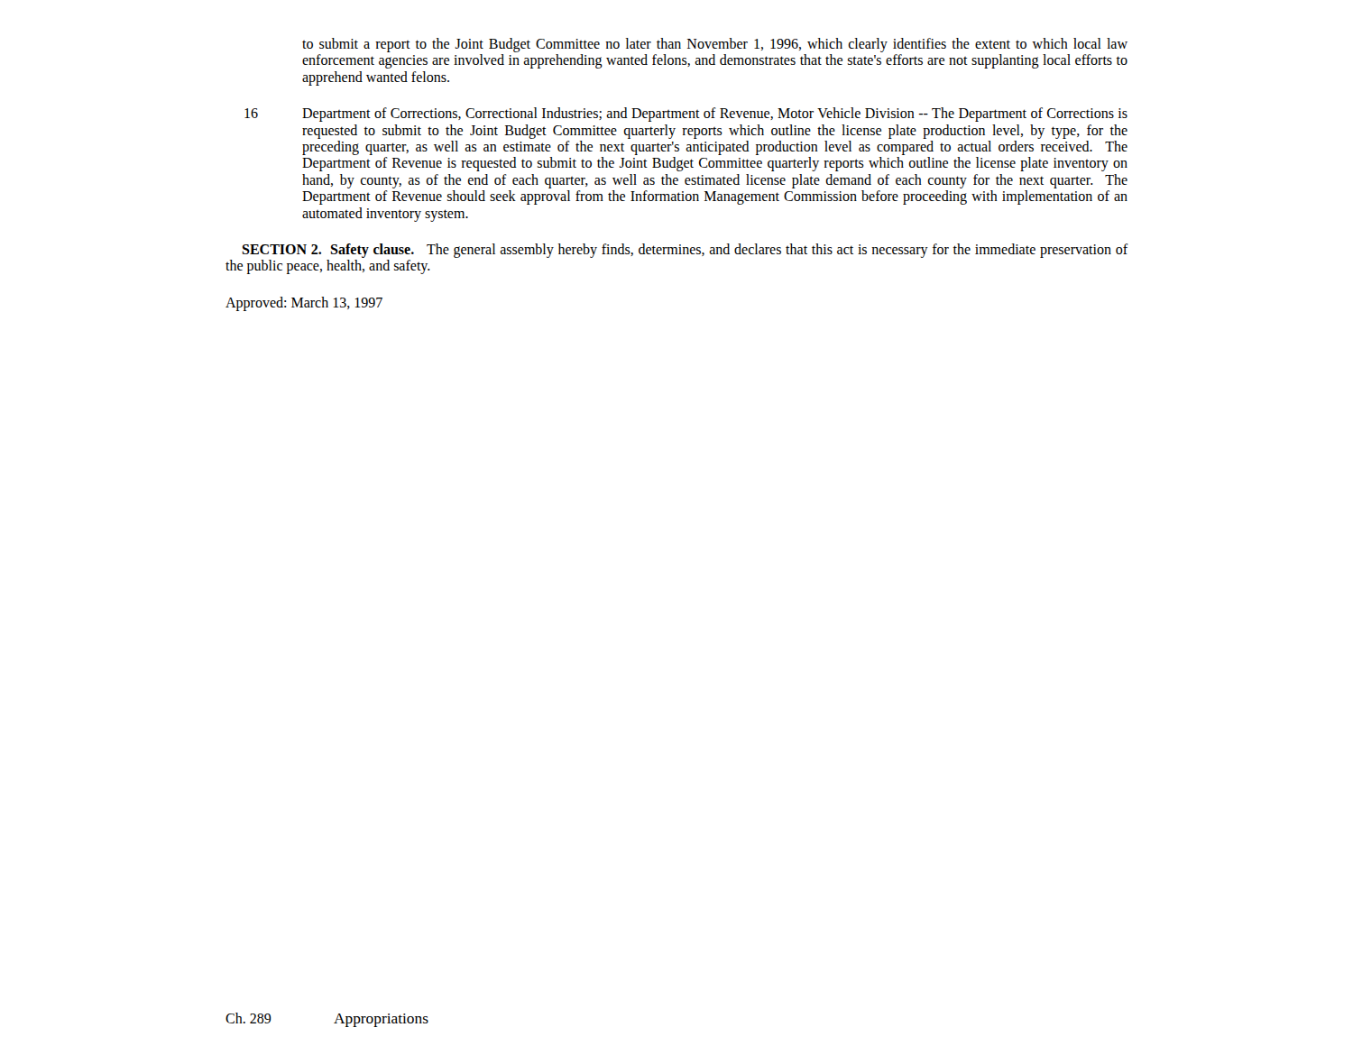to submit a report to the Joint Budget Committee no later than November 1, 1996, which clearly identifies the extent to which local law enforcement agencies are involved in apprehending wanted felons, and demonstrates that the state's efforts are not supplanting local efforts to apprehend wanted felons.
16
Department of Corrections, Correctional Industries; and Department of Revenue, Motor Vehicle Division -- The Department of Corrections is requested to submit to the Joint Budget Committee quarterly reports which outline the license plate production level, by type, for the preceding quarter, as well as an estimate of the next quarter's anticipated production level as compared to actual orders received. The Department of Revenue is requested to submit to the Joint Budget Committee quarterly reports which outline the license plate inventory on hand, by county, as of the end of each quarter, as well as the estimated license plate demand of each county for the next quarter. The Department of Revenue should seek approval from the Information Management Commission before proceeding with implementation of an automated inventory system.
SECTION 2. Safety clause. The general assembly hereby finds, determines, and declares that this act is necessary for the immediate preservation of the public peace, health, and safety.
Approved: March 13, 1997
Ch. 289
Appropriations